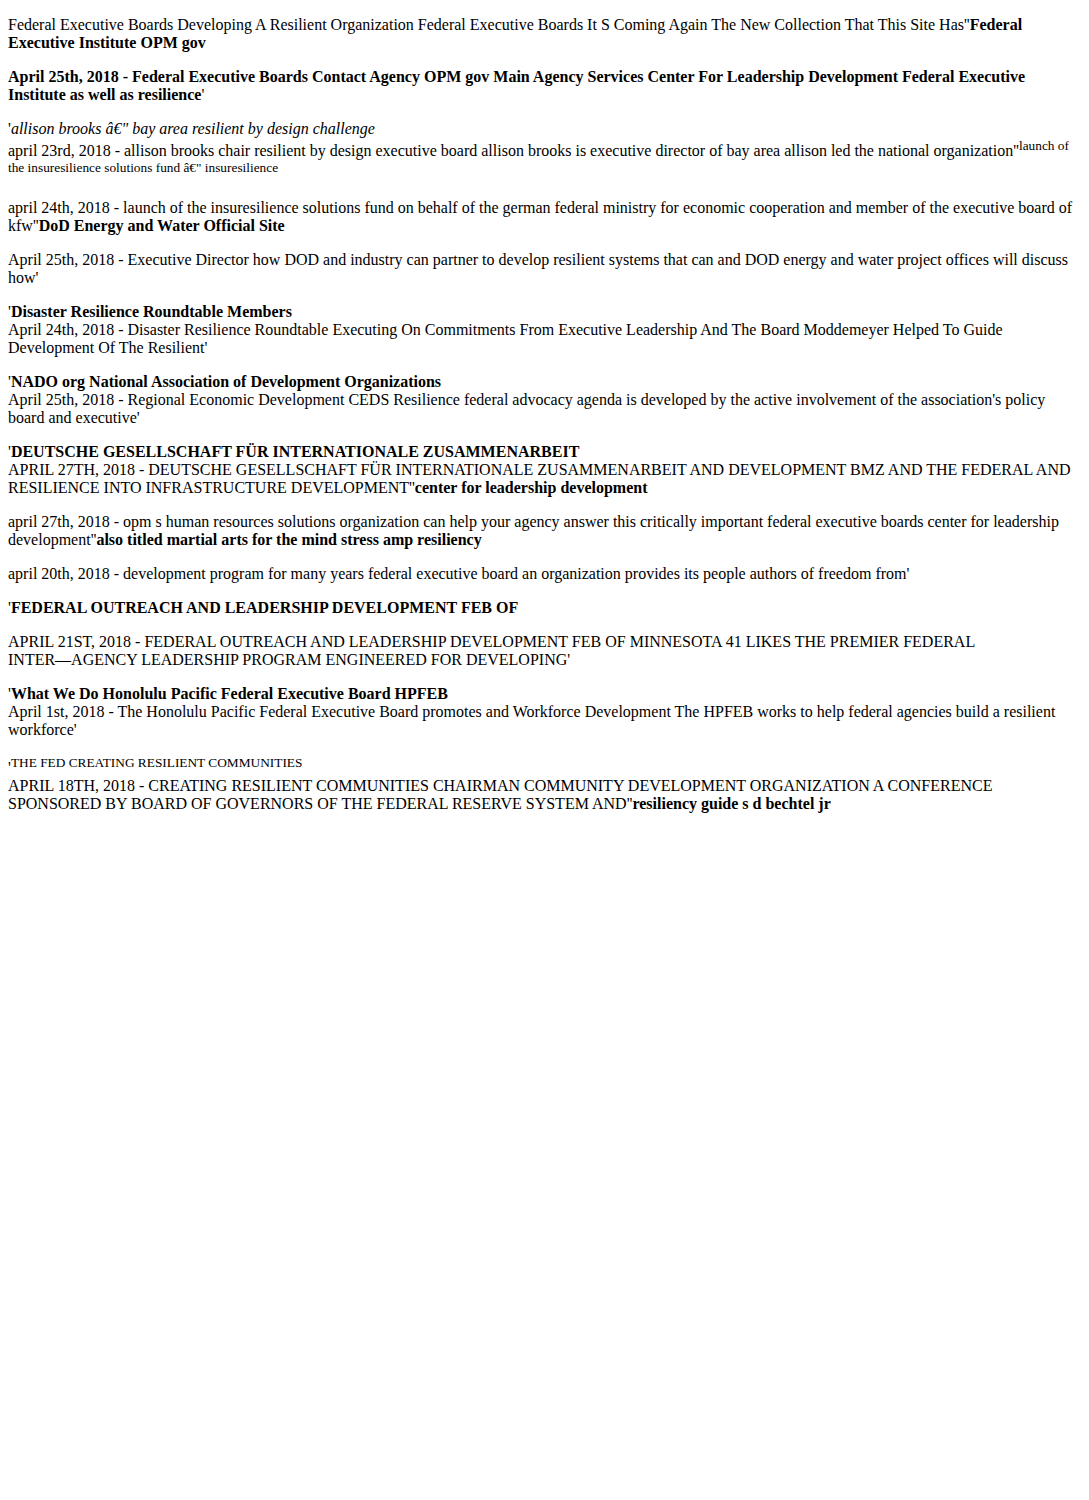Federal Executive Boards Developing A Resilient Organization Federal Executive Boards It S Coming Again The New Collection That This Site Has''Federal Executive Institute OPM gov
April 25th, 2018 - Federal Executive Boards Contact Agency OPM gov Main Agency Services Center For Leadership Development Federal Executive Institute as well as resilience'
'allison brooks â€" bay area resilient by design challenge
april 23rd, 2018 - allison brooks chair resilient by design executive board allison brooks is executive director of bay area allison led the national organization''launch of the insuresilience solutions fund â€" insuresilience
april 24th, 2018 - launch of the insuresilience solutions fund on behalf of the german federal ministry for economic cooperation and member of the executive board of kfw''DoD Energy and Water Official Site
April 25th, 2018 - Executive Director how DOD and industry can partner to develop resilient systems that can and DOD energy and water project offices will discuss how'
'Disaster Resilience Roundtable Members
April 24th, 2018 - Disaster Resilience Roundtable Executing On Commitments From Executive Leadership And The Board Moddemeyer Helped To Guide Development Of The Resilient'
'NADO org National Association of Development Organizations
April 25th, 2018 - Regional Economic Development CEDS Resilience federal advocacy agenda is developed by the active involvement of the association's policy board and executive'
'DEUTSCHE GESELLSCHAFT FÜR INTERNATIONALE ZUSAMMENARBEIT
APRIL 27TH, 2018 - DEUTSCHE GESELLSCHAFT FÜR INTERNATIONALE ZUSAMMENARBEIT AND DEVELOPMENT BMZ AND THE FEDERAL AND RESILIENCE INTO INFRASTRUCTURE DEVELOPMENT''center for leadership development
april 27th, 2018 - opm s human resources solutions organization can help your agency answer this critically important federal executive boards center for leadership development''also titled martial arts for the mind stress amp resiliency
april 20th, 2018 - development program for many years federal executive board an organization provides its people authors of freedom from'
'FEDERAL OUTREACH AND LEADERSHIP DEVELOPMENT FEB OF
APRIL 21ST, 2018 - FEDERAL OUTREACH AND LEADERSHIP DEVELOPMENT FEB OF MINNESOTA 41 LIKES THE PREMIER FEDERAL INTER―AGENCY LEADERSHIP PROGRAM ENGINEERED FOR DEVELOPING'
'What We Do Honolulu Pacific Federal Executive Board HPFEB
April 1st, 2018 - The Honolulu Pacific Federal Executive Board promotes and Workforce Development The HPFEB works to help federal agencies build a resilient workforce'
'THE FED CREATING RESILIENT COMMUNITIES
APRIL 18TH, 2018 - CREATING RESILIENT COMMUNITIES CHAIRMAN COMMUNITY DEVELOPMENT ORGANIZATION A CONFERENCE SPONSORED BY BOARD OF GOVERNORS OF THE FEDERAL RESERVE SYSTEM AND''resiliency guide s d bechtel jr